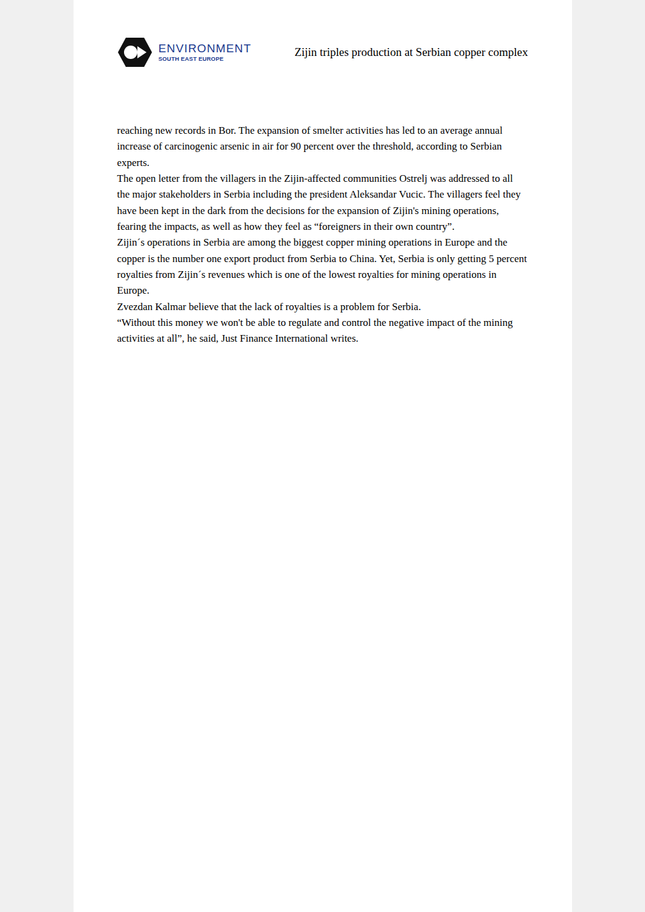ENVIRONMENT
SOUTH EAST EUROPE
Zijin triples production at Serbian copper complex
reaching new records in Bor. The expansion of smelter activities has led to an average annual increase of carcinogenic arsenic in air for 90 percent over the threshold, according to Serbian experts.
The open letter from the villagers in the Zijin-affected communities Ostrelj was addressed to all the major stakeholders in Serbia including the president Aleksandar Vucic. The villagers feel they have been kept in the dark from the decisions for the expansion of Zijin's mining operations, fearing the impacts, as well as how they feel as “foreigners in their own country”.
Zijin´s operations in Serbia are among the biggest copper mining operations in Europe and the copper is the number one export product from Serbia to China. Yet, Serbia is only getting 5 percent royalties from Zijin´s revenues which is one of the lowest royalties for mining operations in Europe.
Zvezdan Kalmar believe that the lack of royalties is a problem for Serbia.
“Without this money we won't be able to regulate and control the negative impact of the mining activities at all”, he said, Just Finance International writes.